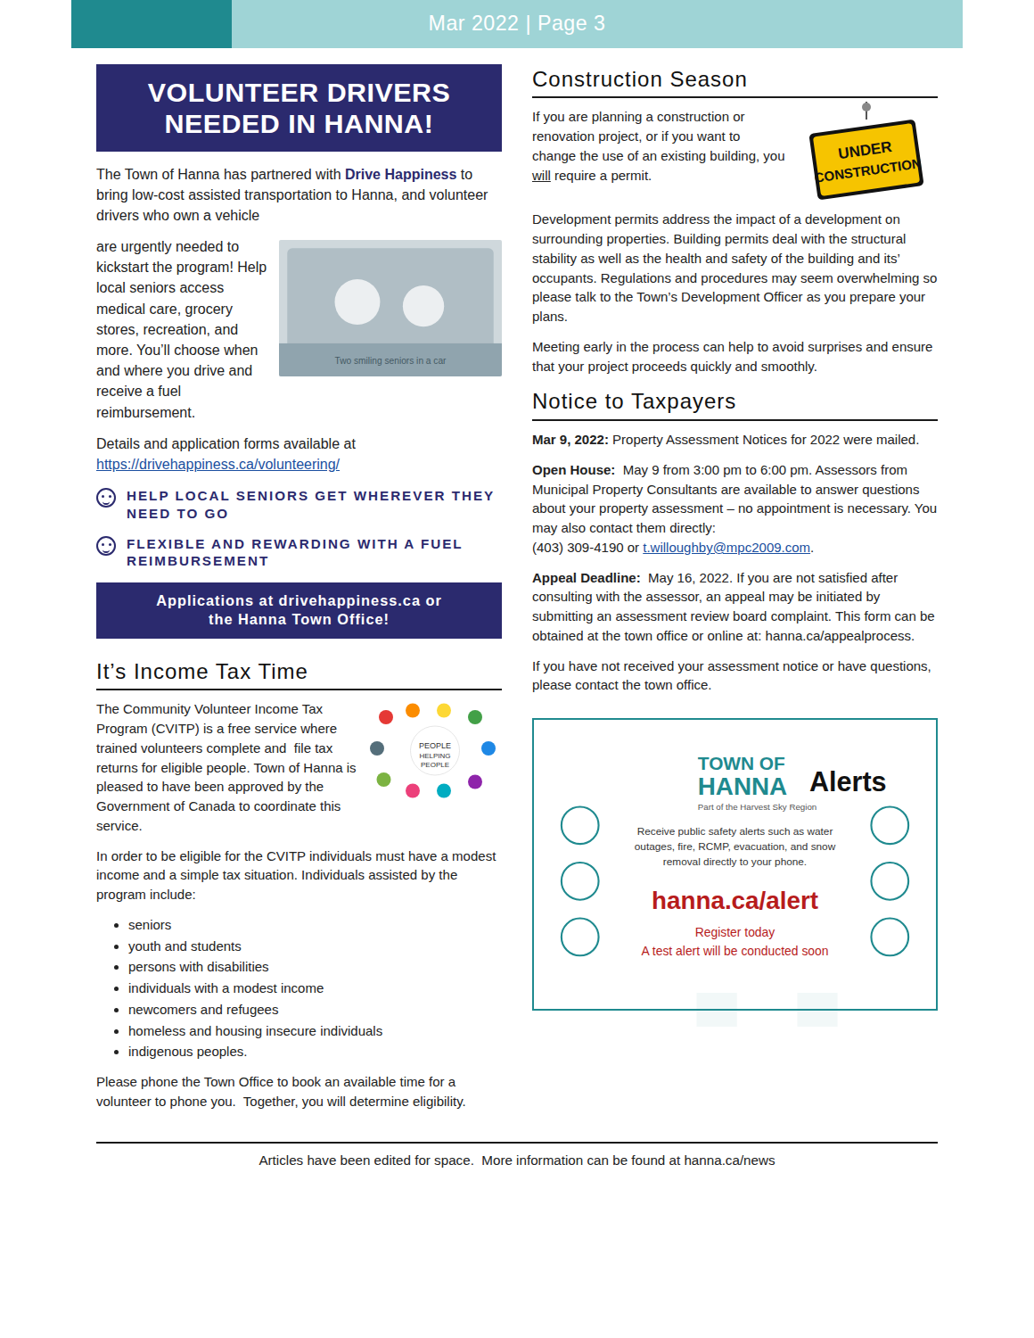Mar 2022 | Page 3
h
VOLUNTEER DRIVERS
NEEDED IN HANNA!
The Town of Hanna has partnered with Drive Happiness to bring low-cost assisted transportation to Hanna, and volunteer drivers who own a vehicle
are urgently needed to kickstart the program! Help local seniors access medical care, grocery stores, recreation, and more. You’ll choose when and where you drive and receive a fuel reimbursement.
Details and application forms available at
https://drivehappiness.ca/volunteering/
Help local seniors get wherever they need to go
Flexible and rewarding with a fuel reimbursement
Applications at drivehappiness.ca or
the Hanna Town Office!
It’s Income Tax Time
The Community Volunteer Income Tax Program (CVITP) is a free service where trained volunteers complete and file tax returns for eligible people. Town of Hanna is pleased to have been approved by the Government of Canada to coordinate this service.
In order to be eligible for the CVITP individuals must have a modest income and a simple tax situation. Individuals assisted by the program include:
seniors
youth and students
persons with disabilities
individuals with a modest income
newcomers and refugees
homeless and housing insecure individuals
indigenous peoples.
Please phone the Town Office to book an available time for a volunteer to phone you. Together, you will determine eligibility.
Construction Season
If you are planning a construction or renovation project, or if you want to change the use of an existing building, you will require a permit.
Development permits address the impact of a development on surrounding properties. Building permits deal with the structural stability as well as the health and safety of the building and its’ occupants. Regulations and procedures may seem overwhelming so please talk to the Town’s Development Officer as you prepare your plans.
Meeting early in the process can help to avoid surprises and ensure that your project proceeds quickly and smoothly.
Notice to Taxpayers
Mar 9, 2022: Property Assessment Notices for 2022 were mailed.
Open House: May 9 from 3:00 pm to 6:00 pm. Assessors from Municipal Property Consultants are available to answer questions about your property assessment – no appointment is necessary. You may also contact them directly:
(403) 309-4190 or t.willoughby@mpc2009.com.
Appeal Deadline: May 16, 2022. If you are not satisfied after consulting with the assessor, an appeal may be initiated by submitting an assessment review board complaint. This form can be obtained at the town office or online at: hanna.ca/appealprocess.
If you have not received your assessment notice or have questions, please contact the town office.
Articles have been edited for space. More information can be found at hanna.ca/news